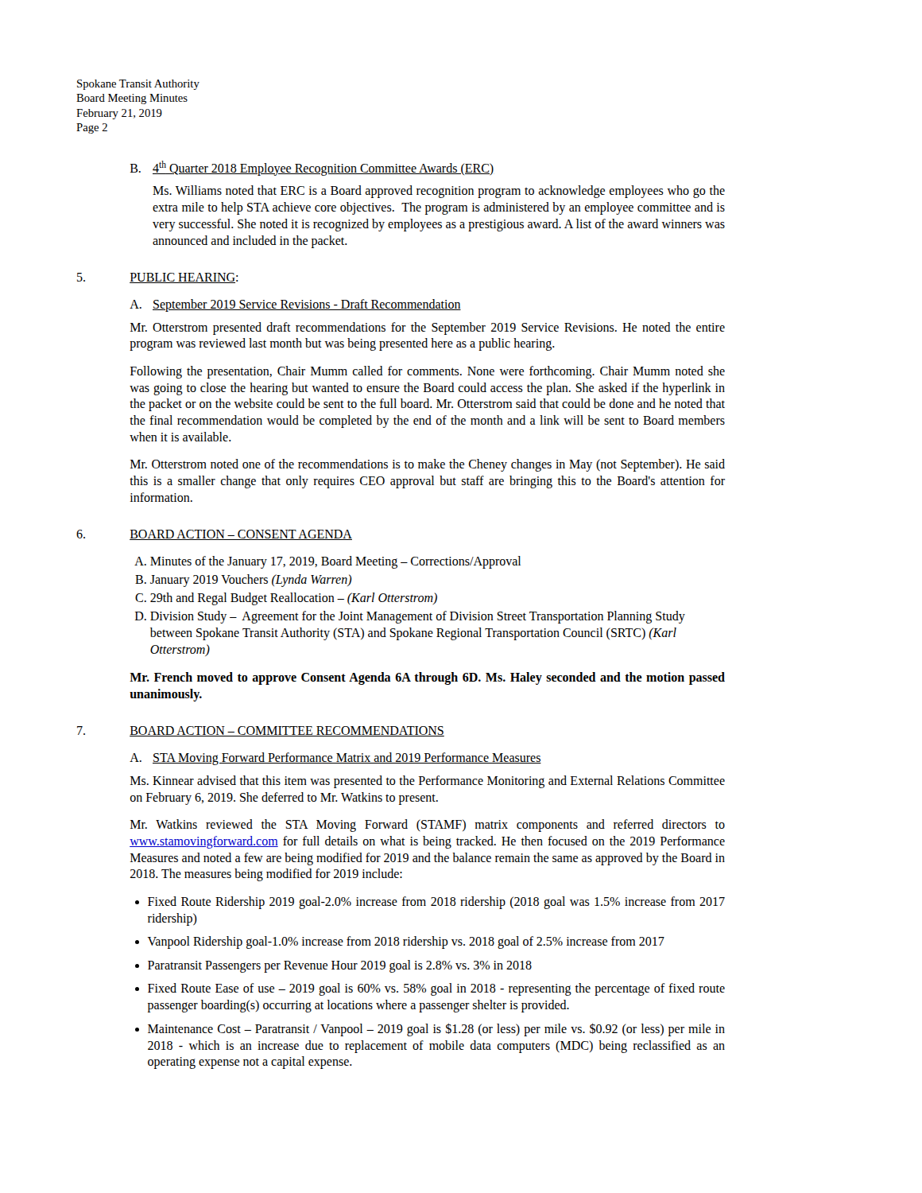Spokane Transit Authority
Board Meeting Minutes
February 21, 2019
Page 2
B.
4th Quarter 2018 Employee Recognition Committee Awards (ERC)
Ms. Williams noted that ERC is a Board approved recognition program to acknowledge employees who go the extra mile to help STA achieve core objectives. The program is administered by an employee committee and is very successful. She noted it is recognized by employees as a prestigious award. A list of the award winners was announced and included in the packet.
5.
PUBLIC HEARING:
A.
September 2019 Service Revisions - Draft Recommendation
Mr. Otterstrom presented draft recommendations for the September 2019 Service Revisions. He noted the entire program was reviewed last month but was being presented here as a public hearing.
Following the presentation, Chair Mumm called for comments. None were forthcoming. Chair Mumm noted she was going to close the hearing but wanted to ensure the Board could access the plan. She asked if the hyperlink in the packet or on the website could be sent to the full board. Mr. Otterstrom said that could be done and he noted that the final recommendation would be completed by the end of the month and a link will be sent to Board members when it is available.
Mr. Otterstrom noted one of the recommendations is to make the Cheney changes in May (not September). He said this is a smaller change that only requires CEO approval but staff are bringing this to the Board's attention for information.
6.
BOARD ACTION – CONSENT AGENDA
Minutes of the January 17, 2019, Board Meeting – Corrections/Approval
January 2019 Vouchers (Lynda Warren)
29th and Regal Budget Reallocation – (Karl Otterstrom)
Division Study – Agreement for the Joint Management of Division Street Transportation Planning Study between Spokane Transit Authority (STA) and Spokane Regional Transportation Council (SRTC) (Karl Otterstrom)
Mr. French moved to approve Consent Agenda 6A through 6D. Ms. Haley seconded and the motion passed unanimously.
7.
BOARD ACTION – COMMITTEE RECOMMENDATIONS
A.
STA Moving Forward Performance Matrix and 2019 Performance Measures
Ms. Kinnear advised that this item was presented to the Performance Monitoring and External Relations Committee on February 6, 2019. She deferred to Mr. Watkins to present.
Mr. Watkins reviewed the STA Moving Forward (STAMF) matrix components and referred directors to www.stamovingforward.com for full details on what is being tracked. He then focused on the 2019 Performance Measures and noted a few are being modified for 2019 and the balance remain the same as approved by the Board in 2018. The measures being modified for 2019 include:
Fixed Route Ridership 2019 goal-2.0% increase from 2018 ridership (2018 goal was 1.5% increase from 2017 ridership)
Vanpool Ridership goal-1.0% increase from 2018 ridership vs. 2018 goal of 2.5% increase from 2017
Paratransit Passengers per Revenue Hour 2019 goal is 2.8% vs. 3% in 2018
Fixed Route Ease of use – 2019 goal is 60% vs. 58% goal in 2018 - representing the percentage of fixed route passenger boarding(s) occurring at locations where a passenger shelter is provided.
Maintenance Cost – Paratransit / Vanpool – 2019 goal is $1.28 (or less) per mile vs. $0.92 (or less) per mile in 2018 - which is an increase due to replacement of mobile data computers (MDC) being reclassified as an operating expense not a capital expense.